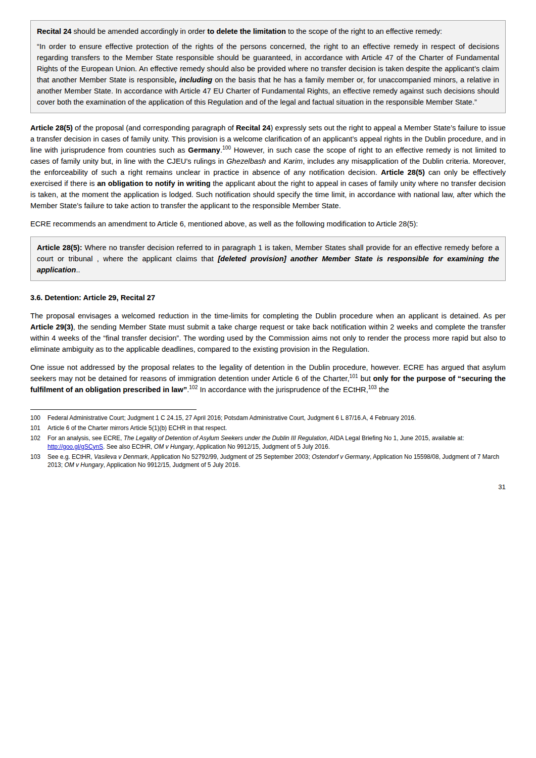Recital 24 should be amended accordingly in order to delete the limitation to the scope of the right to an effective remedy:
“In order to ensure effective protection of the rights of the persons concerned, the right to an effective remedy in respect of decisions regarding transfers to the Member State responsible should be guaranteed, in accordance with Article 47 of the Charter of Fundamental Rights of the European Union. An effective remedy should also be provided where no transfer decision is taken despite the applicant’s claim that another Member State is responsible, including on the basis that he has a family member or, for unaccompanied minors, a relative in another Member State. In accordance with Article 47 EU Charter of Fundamental Rights, an effective remedy against such decisions should cover both the examination of the application of this Regulation and of the legal and factual situation in the responsible Member State.”
Article 28(5) of the proposal (and corresponding paragraph of Recital 24) expressly sets out the right to appeal a Member State’s failure to issue a transfer decision in cases of family unity. This provision is a welcome clarification of an applicant’s appeal rights in the Dublin procedure, and in line with jurisprudence from countries such as Germany.100 However, in such case the scope of right to an effective remedy is not limited to cases of family unity but, in line with the CJEU’s rulings in Ghezelbash and Karim, includes any misapplication of the Dublin criteria. Moreover, the enforceability of such a right remains unclear in practice in absence of any notification decision. Article 28(5) can only be effectively exercised if there is an obligation to notify in writing the applicant about the right to appeal in cases of family unity where no transfer decision is taken, at the moment the application is lodged. Such notification should specify the time limit, in accordance with national law, after which the Member State’s failure to take action to transfer the applicant to the responsible Member State.
ECRE recommends an amendment to Article 6, mentioned above, as well as the following modification to Article 28(5):
Article 28(5): Where no transfer decision referred to in paragraph 1 is taken, Member States shall provide for an effective remedy before a court or tribunal , where the applicant claims that [deleted provision] another Member State is responsible for examining the application..
3.6. Detention: Article 29, Recital 27
The proposal envisages a welcomed reduction in the time-limits for completing the Dublin procedure when an applicant is detained. As per Article 29(3), the sending Member State must submit a take charge request or take back notification within 2 weeks and complete the transfer within 4 weeks of the “final transfer decision”. The wording used by the Commission aims not only to render the process more rapid but also to eliminate ambiguity as to the applicable deadlines, compared to the existing provision in the Regulation.
One issue not addressed by the proposal relates to the legality of detention in the Dublin procedure, however. ECRE has argued that asylum seekers may not be detained for reasons of immigration detention under Article 6 of the Charter,101 but only for the purpose of “securing the fulfilment of an obligation prescribed in law”.102 In accordance with the jurisprudence of the ECtHR,103 the
100
Federal Administrative Court; Judgment 1 C 24.15, 27 April 2016; Potsdam Administrative Court, Judgment 6 L 87/16.A, 4 February 2016.
101
Article 6 of the Charter mirrors Article 5(1)(b) ECHR in that respect.
102
For an analysis, see ECRE, The Legality of Detention of Asylum Seekers under the Dublin III Regulation, AIDA Legal Briefing No 1, June 2015, available at: http://goo.gl/gSCynS. See also ECtHR, OM v Hungary, Application No 9912/15, Judgment of 5 July 2016.
103
See e.g. ECtHR, Vasileva v Denmark, Application No 52792/99, Judgment of 25 September 2003; Ostendorf v Germany, Application No 15598/08, Judgment of 7 March 2013; OM v Hungary, Application No 9912/15, Judgment of 5 July 2016.
31